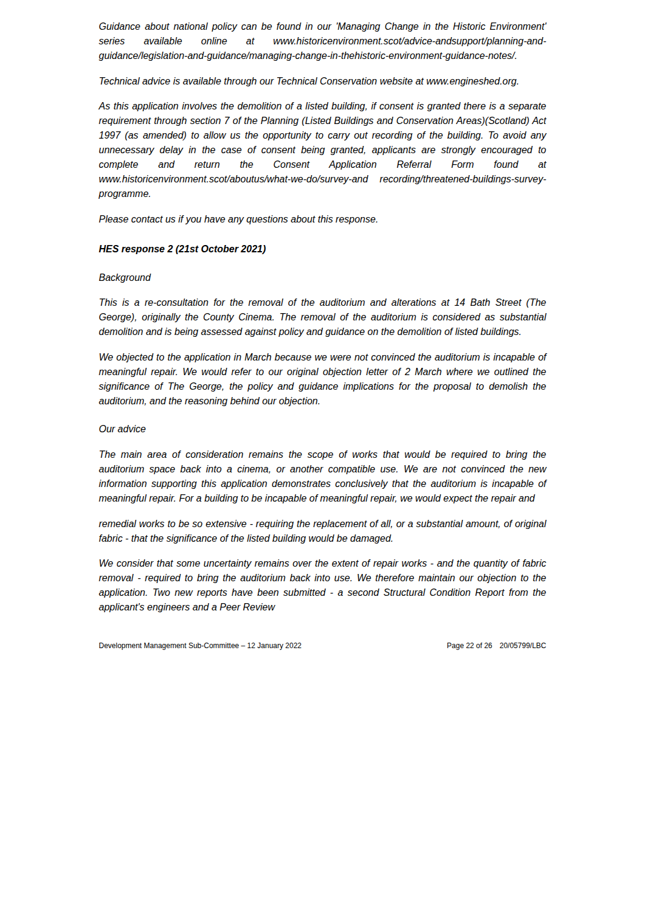Guidance about national policy can be found in our 'Managing Change in the Historic Environment' series available online at www.historicenvironment.scot/advice-andsupport/planning-and-guidance/legislation-and-guidance/managing-change-in-thehistoric-environment-guidance-notes/.
Technical advice is available through our Technical Conservation website at www.engineshed.org.
As this application involves the demolition of a listed building, if consent is granted there is a separate requirement through section 7 of the Planning (Listed Buildings and Conservation Areas)(Scotland) Act 1997 (as amended) to allow us the opportunity to carry out recording of the building. To avoid any unnecessary delay in the case of consent being granted, applicants are strongly encouraged to complete and return the Consent Application Referral Form found at www.historicenvironment.scot/aboutus/what-we-do/survey-and recording/threatened-buildings-survey-programme.
Please contact us if you have any questions about this response.
HES response 2 (21st October 2021)
Background
This is a re-consultation for the removal of the auditorium and alterations at 14 Bath Street (The George), originally the County Cinema. The removal of the auditorium is considered as substantial demolition and is being assessed against policy and guidance on the demolition of listed buildings.
We objected to the application in March because we were not convinced the auditorium is incapable of meaningful repair. We would refer to our original objection letter of 2 March where we outlined the significance of The George, the policy and guidance implications for the proposal to demolish the auditorium, and the reasoning behind our objection.
Our advice
The main area of consideration remains the scope of works that would be required to bring the auditorium space back into a cinema, or another compatible use. We are not convinced the new information supporting this application demonstrates conclusively that the auditorium is incapable of meaningful repair. For a building to be incapable of meaningful repair, we would expect the repair and
remedial works to be so extensive - requiring the replacement of all, or a substantial amount, of original fabric - that the significance of the listed building would be damaged.
We consider that some uncertainty remains over the extent of repair works - and the quantity of fabric removal - required to bring the auditorium back into use. We therefore maintain our objection to the application. Two new reports have been submitted - a second Structural Condition Report from the applicant's engineers and a Peer Review
Development Management Sub-Committee – 12 January 2022 Page 22 of 26 20/05799/LBC